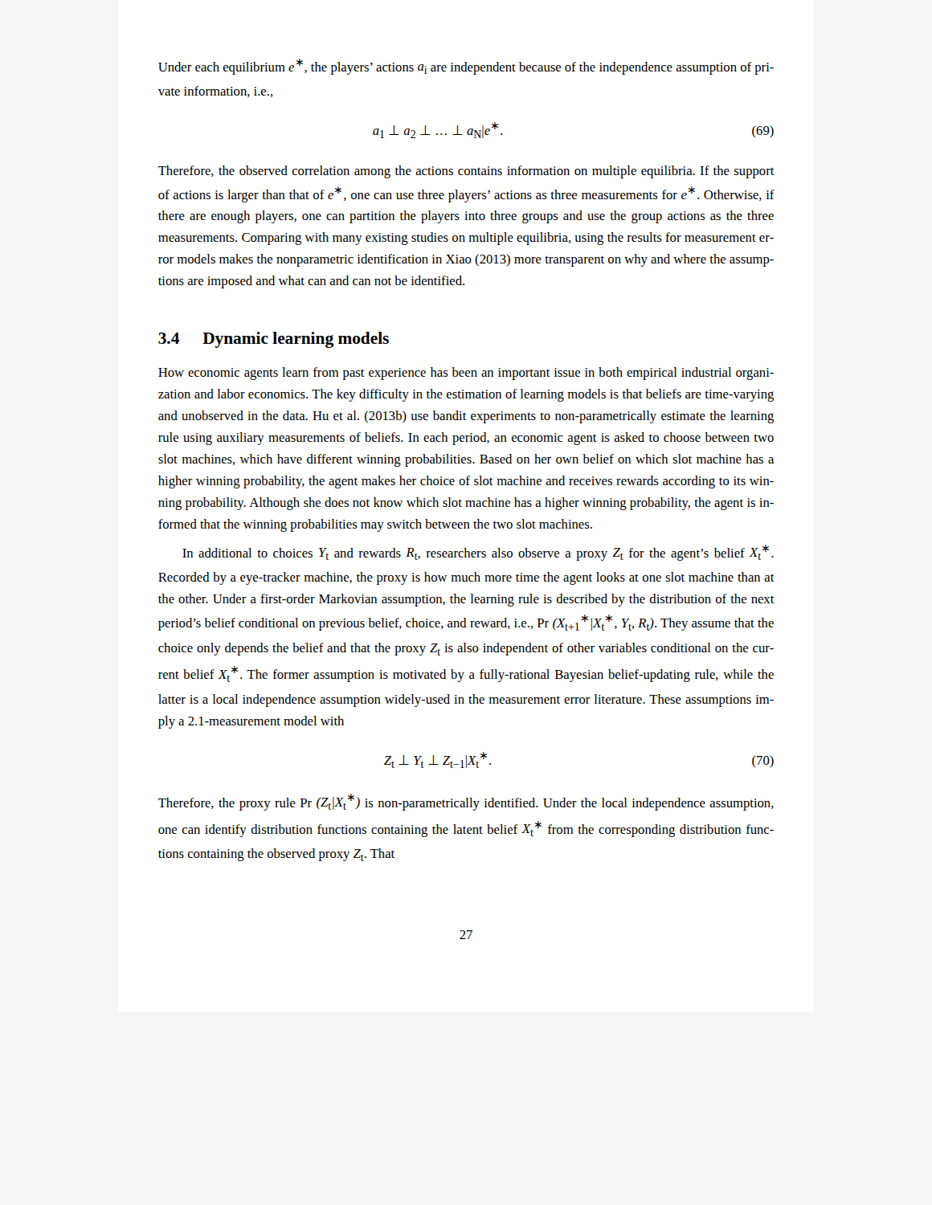Under each equilibrium e∗, the players’ actions ai are independent because of the independence assumption of private information, i.e.,
a1 ⊥ a2 ⊥ … ⊥ aN|e∗.
(69)
Therefore, the observed correlation among the actions contains information on multiple equilibria. If the support of actions is larger than that of e∗, one can use three players’ actions as three measurements for e∗. Otherwise, if there are enough players, one can partition the players into three groups and use the group actions as the three measurements. Comparing with many existing studies on multiple equilibria, using the results for measurement error models makes the nonparametric identification in Xiao (2013) more transparent on why and where the assumptions are imposed and what can and can not be identified.
3.4 Dynamic learning models
How economic agents learn from past experience has been an important issue in both empirical industrial organization and labor economics. The key difficulty in the estimation of learning models is that beliefs are time-varying and unobserved in the data. Hu et al. (2013b) use bandit experiments to non-parametrically estimate the learning rule using auxiliary measurements of beliefs. In each period, an economic agent is asked to choose between two slot machines, which have different winning probabilities. Based on her own belief on which slot machine has a higher winning probability, the agent makes her choice of slot machine and receives rewards according to its winning probability. Although she does not know which slot machine has a higher winning probability, the agent is informed that the winning probabilities may switch between the two slot machines.
In additional to choices Yt and rewards Rt, researchers also observe a proxy Zt for the agent’s belief Xt∗. Recorded by a eye-tracker machine, the proxy is how much more time the agent looks at one slot machine than at the other. Under a first-order Markovian assumption, the learning rule is described by the distribution of the next period’s belief conditional on previous belief, choice, and reward, i.e., Pr (Xt+1∗|Xt∗, Yt, Rt). They assume that the choice only depends the belief and that the proxy Zt is also independent of other variables conditional on the current belief Xt∗. The former assumption is motivated by a fully-rational Bayesian belief-updating rule, while the latter is a local independence assumption widely-used in the measurement error literature. These assumptions imply a 2.1-measurement model with
Zt ⊥ Yt ⊥ Zt−1|Xt∗.
(70)
Therefore, the proxy rule Pr (Zt|Xt∗) is non-parametrically identified. Under the local independence assumption, one can identify distribution functions containing the latent belief Xt∗ from the corresponding distribution functions containing the observed proxy Zt. That
27